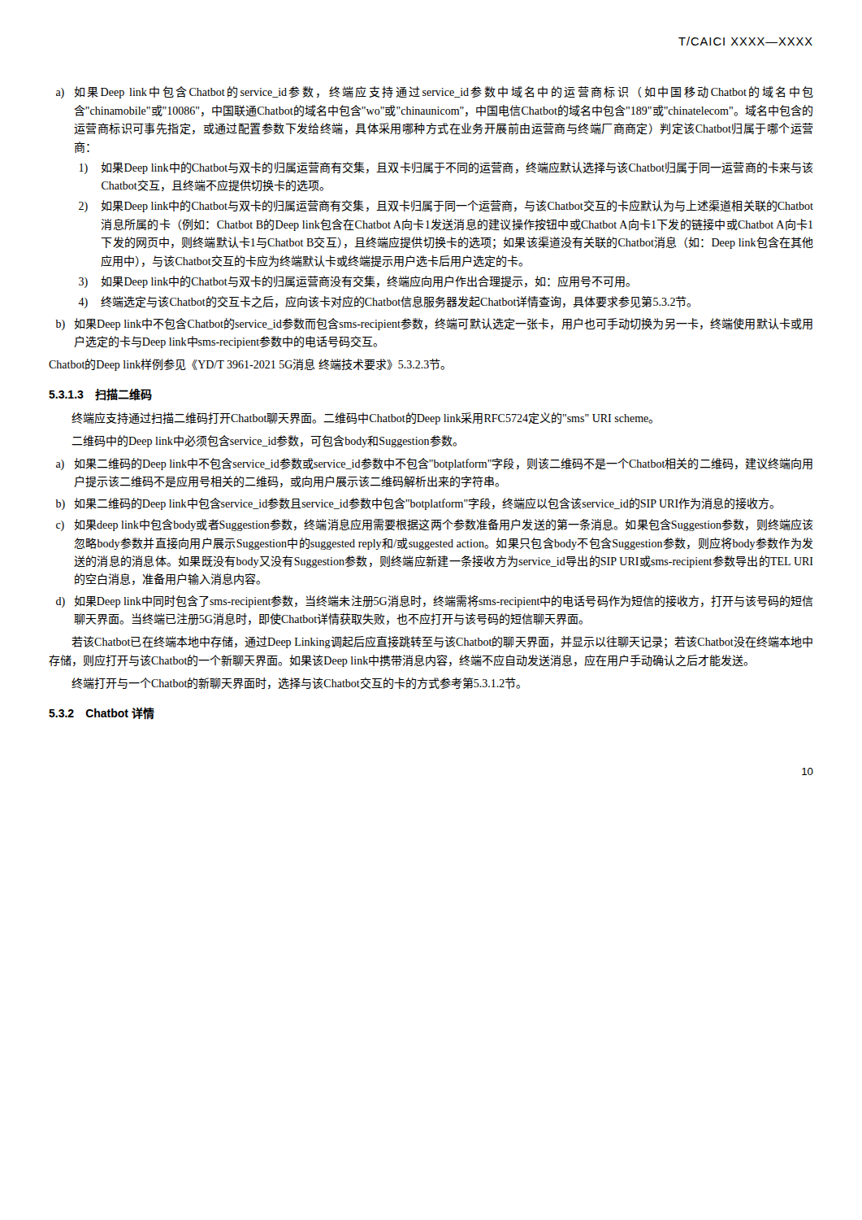T/CAICI XXXX—XXXX
a) 如果Deep link中包含Chatbot的service_id参数，终端应支持通过service_id参数中域名中的运营商标识（如中国移动Chatbot的域名中包含"chinamobile"或"10086"，中国联通Chatbot的域名中包含"wo"或"chinaunicom"，中国电信Chatbot的域名中包含"189"或"chinatelecom"。域名中包含的运营商标识可事先指定，或通过配置参数下发给终端，具体采用哪种方式在业务开展前由运营商与终端厂商商定）判定该Chatbot归属于哪个运营商：
1) 如果Deep link中的Chatbot与双卡的归属运营商有交集，且双卡归属于不同的运营商，终端应默认选择与该Chatbot归属于同一运营商的卡来与该Chatbot交互，且终端不应提供切换卡的选项。
2) 如果Deep link中的Chatbot与双卡的归属运营商有交集，且双卡归属于同一个运营商，与该Chatbot交互的卡应默认为与上述渠道相关联的Chatbot消息所属的卡（例如：Chatbot B的Deep link包含在Chatbot A向卡1发送消息的建议操作按钮中或Chatbot A向卡1下发的链接中或Chatbot A向卡1下发的网页中，则终端默认卡1与Chatbot B交互），且终端应提供切换卡的选项；如果该渠道没有关联的Chatbot消息（如：Deep link包含在其他应用中），与该Chatbot交互的卡应为终端默认卡或终端提示用户选卡后用户选定的卡。
3) 如果Deep link中的Chatbot与双卡的归属运营商没有交集，终端应向用户作出合理提示，如：应用号不可用。
4) 终端选定与该Chatbot的交互卡之后，应向该卡对应的Chatbot信息服务器发起Chatbot详情查询，具体要求参见第5.3.2节。
b) 如果Deep link中不包含Chatbot的service_id参数而包含sms-recipient参数，终端可默认选定一张卡，用户也可手动切换为另一卡，终端使用默认卡或用户选定的卡与Deep link中sms-recipient参数中的电话号码交互。
Chatbot的Deep link样例参见《YD/T 3961-2021 5G消息 终端技术要求》5.3.2.3节。
5.3.1.3　扫描二维码
终端应支持通过扫描二维码打开Chatbot聊天界面。二维码中Chatbot的Deep link采用RFC5724定义的"sms" URI scheme。
二维码中的Deep link中必须包含service_id参数，可包含body和Suggestion参数。
a) 如果二维码的Deep link中不包含service_id参数或service_id参数中不包含"botplatform"字段，则该二维码不是一个Chatbot相关的二维码，建议终端向用户提示该二维码不是应用号相关的二维码，或向用户展示该二维码解析出来的字符串。
b) 如果二维码的Deep link中包含service_id参数且service_id参数中包含"botplatform"字段，终端应以包含该service_id的SIP URI作为消息的接收方。
c) 如果deep link中包含body或者Suggestion参数，终端消息应用需要根据这两个参数准备用户发送的第一条消息。如果包含Suggestion参数，则终端应该忽略body参数并直接向用户展示Suggestion中的suggested reply和/或suggested action。如果只包含body不包含Suggestion参数，则应将body参数作为发送的消息的消息体。如果既没有body又没有Suggestion参数，则终端应新建一条接收方为service_id导出的SIP URI或sms-recipient参数导出的TEL URI的空白消息，准备用户输入消息内容。
d) 如果Deep link中同时包含了sms-recipient参数，当终端未注册5G消息时，终端需将sms-recipient中的电话号码作为短信的接收方，打开与该号码的短信聊天界面。当终端已注册5G消息时，即使Chatbot详情获取失败，也不应打开与该号码的短信聊天界面。
若该Chatbot已在终端本地中存储，通过Deep Linking调起后应直接跳转至与该Chatbot的聊天界面，并显示以往聊天记录；若该Chatbot没在终端本地中存储，则应打开与该Chatbot的一个新聊天界面。如果该Deep link中携带消息内容，终端不应自动发送消息，应在用户手动确认之后才能发送。
终端打开与一个Chatbot的新聊天界面时，选择与该Chatbot交互的卡的方式参考第5.3.1.2节。
5.3.2　Chatbot 详情
10